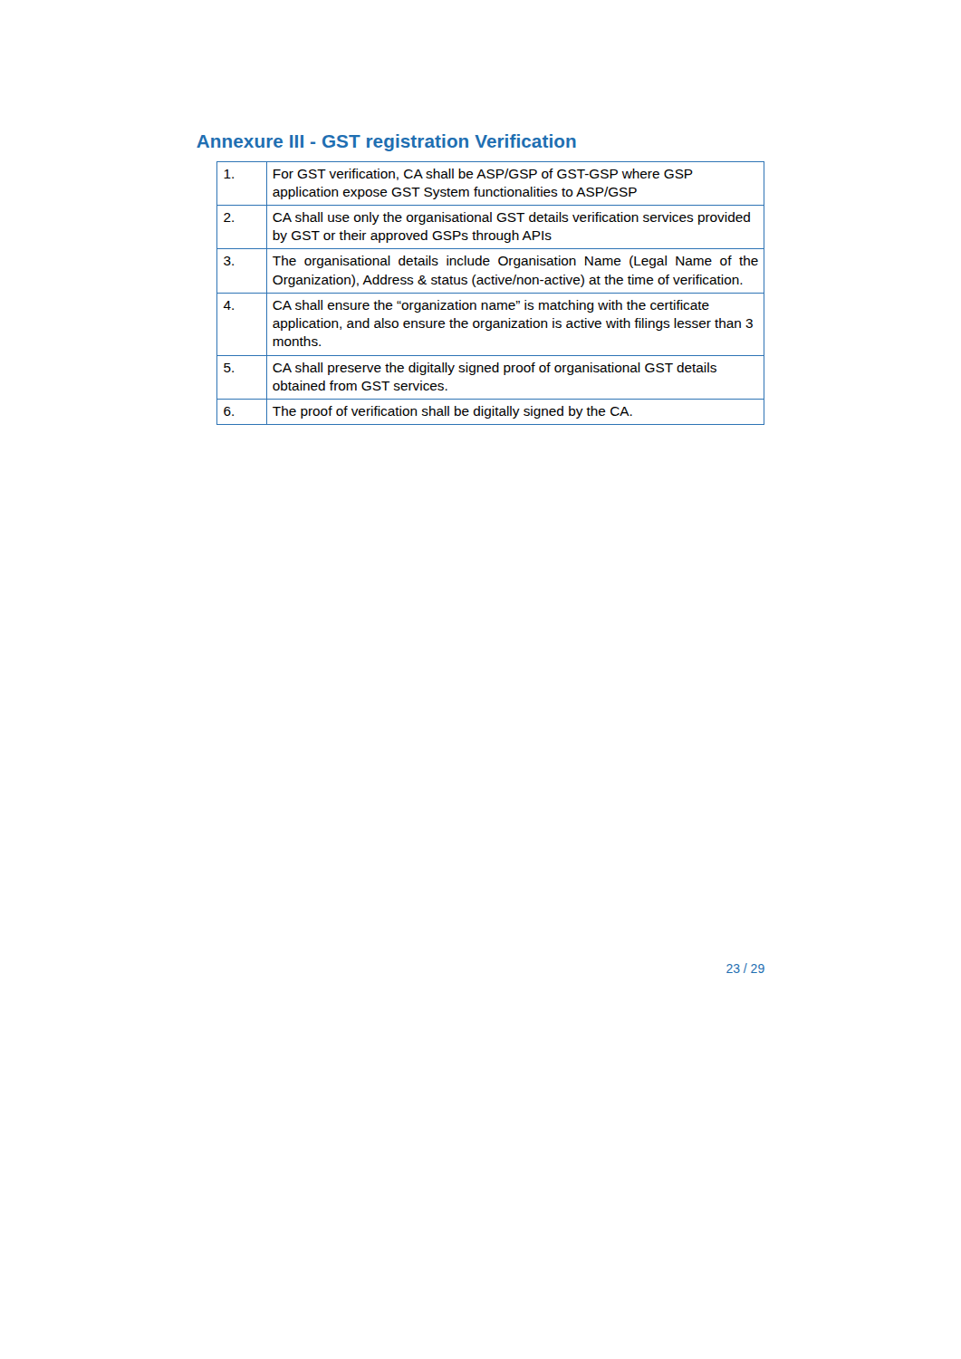Annexure III - GST registration Verification
| 1. | For GST verification, CA shall be ASP/GSP of GST-GSP where GSP application expose GST System functionalities to ASP/GSP |
| 2. | CA shall use only the organisational GST details verification services provided by GST or their approved GSPs through APIs |
| 3. | The organisational details include Organisation Name (Legal Name of the Organization), Address & status (active/non-active) at the time of verification. |
| 4. | CA shall ensure the “organization name” is matching with the certificate application, and also ensure the organization is active with filings lesser than 3 months. |
| 5. | CA shall preserve the digitally signed proof of organisational GST details obtained from GST services. |
| 6. | The proof of verification shall be digitally signed by the CA. |
23 / 29